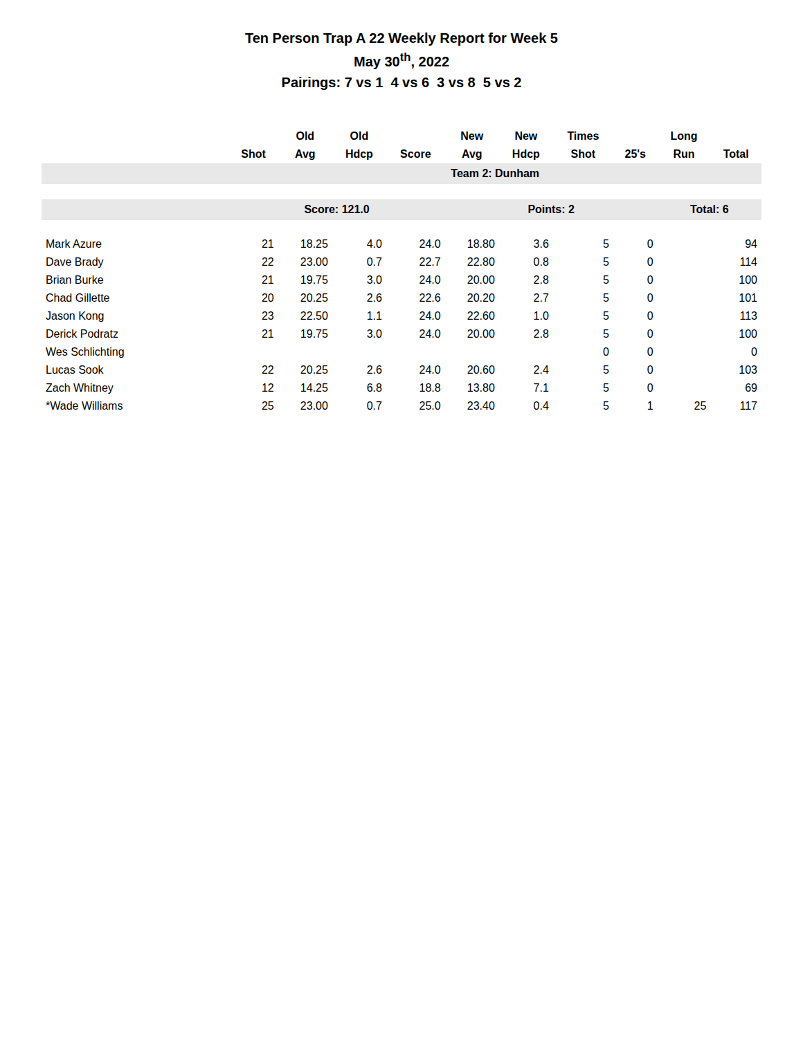Ten Person Trap A 22 Weekly Report for Week 5
May 30th, 2022
Pairings: 7 vs 1 4 vs 6 3 vs 8 5 vs 2
| | Team 2: Dunham |
| | Score: 121.0 | Points: 2 | Total: 6 |
| | | Old | Old | | New | New | Times | | Long | |
| | Shot | Avg | Hdcp | Score | Avg | Hdcp | Shot | 25's | Run | Total |
| Mark Azure | 21 | 18.25 | 4.0 | 24.0 | 18.80 | 3.6 | 5 | 0 | | 94 |
| Dave Brady | 22 | 23.00 | 0.7 | 22.7 | 22.80 | 0.8 | 5 | 0 | | 114 |
| Brian Burke | 21 | 19.75 | 3.0 | 24.0 | 20.00 | 2.8 | 5 | 0 | | 100 |
| Chad Gillette | 20 | 20.25 | 2.6 | 22.6 | 20.20 | 2.7 | 5 | 0 | | 101 |
| Jason Kong | 23 | 22.50 | 1.1 | 24.0 | 22.60 | 1.0 | 5 | 0 | | 113 |
| Derick Podratz | 21 | 19.75 | 3.0 | 24.0 | 20.00 | 2.8 | 5 | 0 | | 100 |
| Wes Schlichting | | | | | | | 0 | 0 | | 0 |
| Lucas Sook | 22 | 20.25 | 2.6 | 24.0 | 20.60 | 2.4 | 5 | 0 | | 103 |
| Zach Whitney | 12 | 14.25 | 6.8 | 18.8 | 13.80 | 7.1 | 5 | 0 | | 69 |
| *Wade Williams | 25 | 23.00 | 0.7 | 25.0 | 23.40 | 0.4 | 5 | 1 | 25 | 117 |